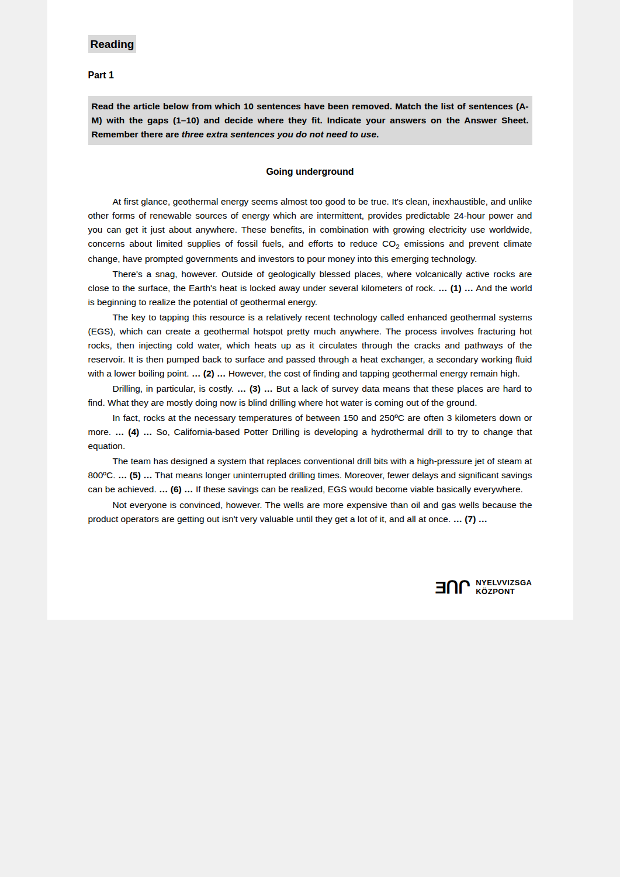Reading
Part 1
Read the article below from which 10 sentences have been removed. Match the list of sentences (A-M) with the gaps (1–10) and decide where they fit. Indicate your answers on the Answer Sheet. Remember there are three extra sentences you do not need to use.
Going underground
At first glance, geothermal energy seems almost too good to be true. It's clean, inexhaustible, and unlike other forms of renewable sources of energy which are intermittent, provides predictable 24-hour power and you can get it just about anywhere. These benefits, in combination with growing electricity use worldwide, concerns about limited supplies of fossil fuels, and efforts to reduce CO2 emissions and prevent climate change, have prompted governments and investors to pour money into this emerging technology.
There's a snag, however. Outside of geologically blessed places, where volcanically active rocks are close to the surface, the Earth's heat is locked away under several kilometers of rock. … (1) … And the world is beginning to realize the potential of geothermal energy.
The key to tapping this resource is a relatively recent technology called enhanced geothermal systems (EGS), which can create a geothermal hotspot pretty much anywhere. The process involves fracturing hot rocks, then injecting cold water, which heats up as it circulates through the cracks and pathways of the reservoir. It is then pumped back to surface and passed through a heat exchanger, a secondary working fluid with a lower boiling point. … (2) … However, the cost of finding and tapping geothermal energy remain high.
Drilling, in particular, is costly. … (3) … But a lack of survey data means that these places are hard to find. What they are mostly doing now is blind drilling where hot water is coming out of the ground.
In fact, rocks at the necessary temperatures of between 150 and 250ºC are often 3 kilometers down or more. … (4) … So, California-based Potter Drilling is developing a hydrothermal drill to try to change that equation.
The team has designed a system that replaces conventional drill bits with a high-pressure jet of steam at 800ºC. … (5) … That means longer uninterrupted drilling times. Moreover, fewer delays and significant savings can be achieved. … (6) … If these savings can be realized, EGS would become viable basically everywhere.
Not everyone is convinced, however. The wells are more expensive than oil and gas wells because the product operators are getting out isn't very valuable until they get a lot of it, and all at once. … (7) …
ƎՈՐ NYELVVIZSGA
KÖZPONT